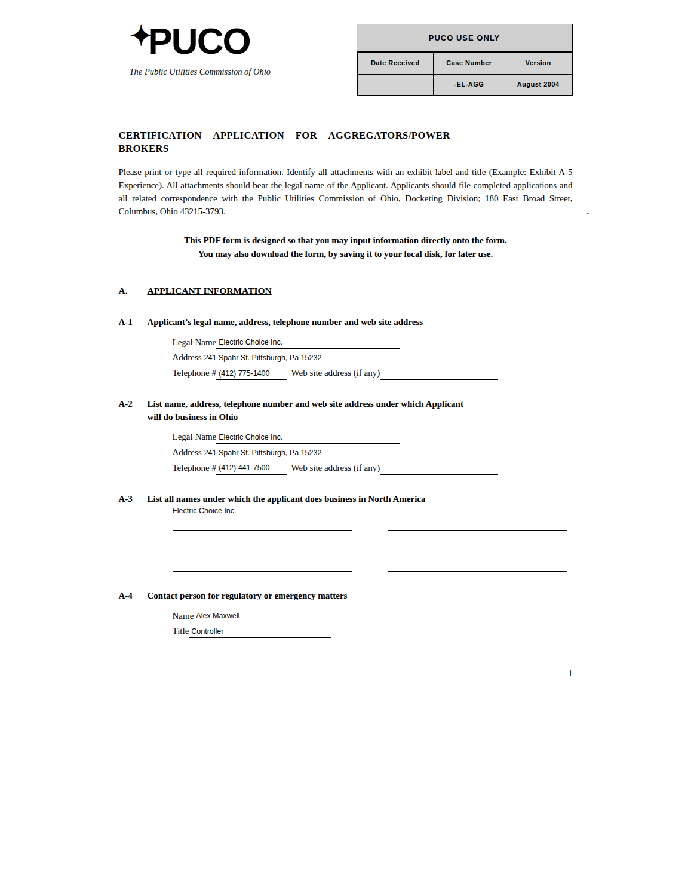✦PUCO
The Public Utilities Commission of Ohio
PUCO USE ONLY
| Date Received | Case Number | Version |
| | -EL-AGG | August 2004 |
CERTIFICATION APPLICATION FOR AGGREGATORS/POWER
BROKERS
Please print or type all required information. Identify all attachments with an exhibit label and title (Example: Exhibit A-5 Experience). All attachments should bear the legal name of the Applicant. Applicants should file completed applications and all related correspondence with the Public Utilities Commission of Ohio, Docketing Division; 180 East Broad Street, Columbus, Ohio 43215-3793.
This PDF form is designed so that you may input information directly onto the form.
You may also download the form, by saving it to your local disk, for later use.
A. APPLICANT INFORMATION
A-1 Applicant’s legal name, address, telephone number and web site address
Legal Name Electric Choice Inc.
Address 241 Spahr St. Pittsburgh, Pa 15232
Telephone #(412) 775-1400 Web site address (if any)
A-2 List name, address, telephone number and web site address under which Applicant
will do business in Ohio
Legal Name Electric Choice Inc.
Address 241 Spahr St. Pittsburgh, Pa 15232
Telephone #(412) 441-7500 Web site address (if any)
A-3 List all names under which the applicant does business in North America
Electric Choice Inc.
A-4 Contact person for regulatory or emergency matters
Name Alex Maxwell
Title Controller
1
.